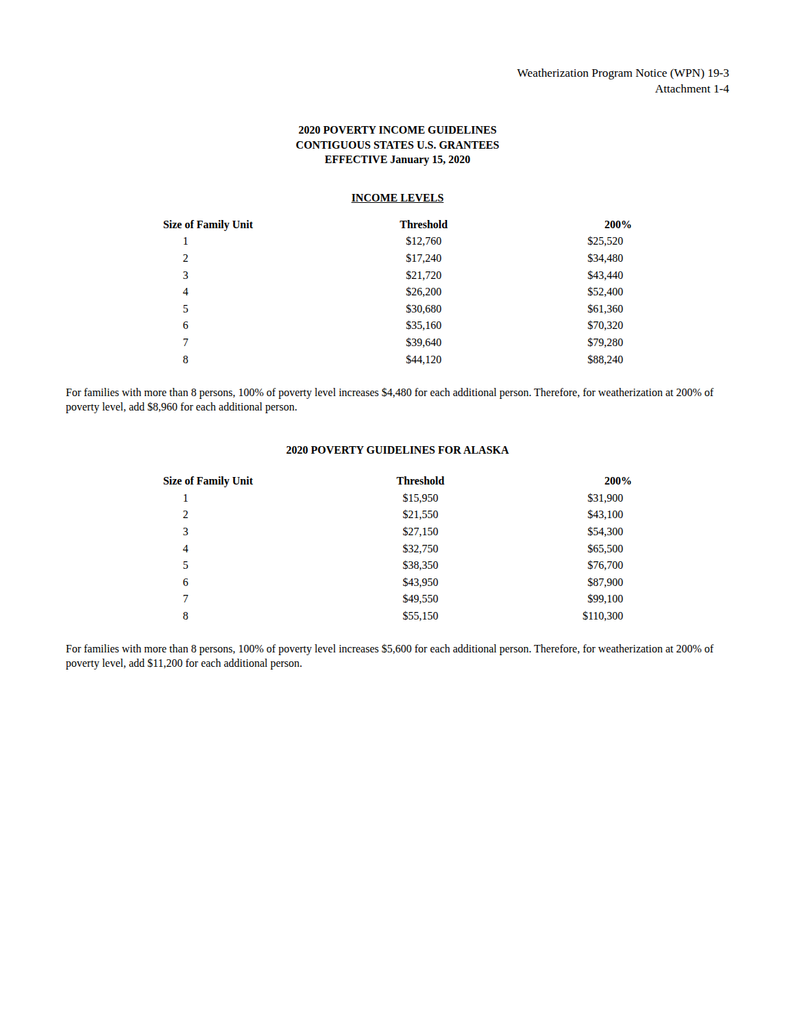Weatherization Program Notice (WPN) 19-3
Attachment 1-4
2020 POVERTY INCOME GUIDELINES
CONTIGUOUS STATES U.S. GRANTEES
EFFECTIVE January 15, 2020
INCOME LEVELS
| Size of Family Unit | Threshold | 200% |
| --- | --- | --- |
| 1 | $12,760 | $25,520 |
| 2 | $17,240 | $34,480 |
| 3 | $21,720 | $43,440 |
| 4 | $26,200 | $52,400 |
| 5 | $30,680 | $61,360 |
| 6 | $35,160 | $70,320 |
| 7 | $39,640 | $79,280 |
| 8 | $44,120 | $88,240 |
For families with more than 8 persons, 100% of poverty level increases $4,480 for each additional person. Therefore, for weatherization at 200% of poverty level, add $8,960 for each additional person.
2020 POVERTY GUIDELINES FOR ALASKA
| Size of Family Unit | Threshold | 200% |
| --- | --- | --- |
| 1 | $15,950 | $31,900 |
| 2 | $21,550 | $43,100 |
| 3 | $27,150 | $54,300 |
| 4 | $32,750 | $65,500 |
| 5 | $38,350 | $76,700 |
| 6 | $43,950 | $87,900 |
| 7 | $49,550 | $99,100 |
| 8 | $55,150 | $110,300 |
For families with more than 8 persons, 100% of poverty level increases $5,600 for each additional person. Therefore, for weatherization at 200% of poverty level, add $11,200 for each additional person.